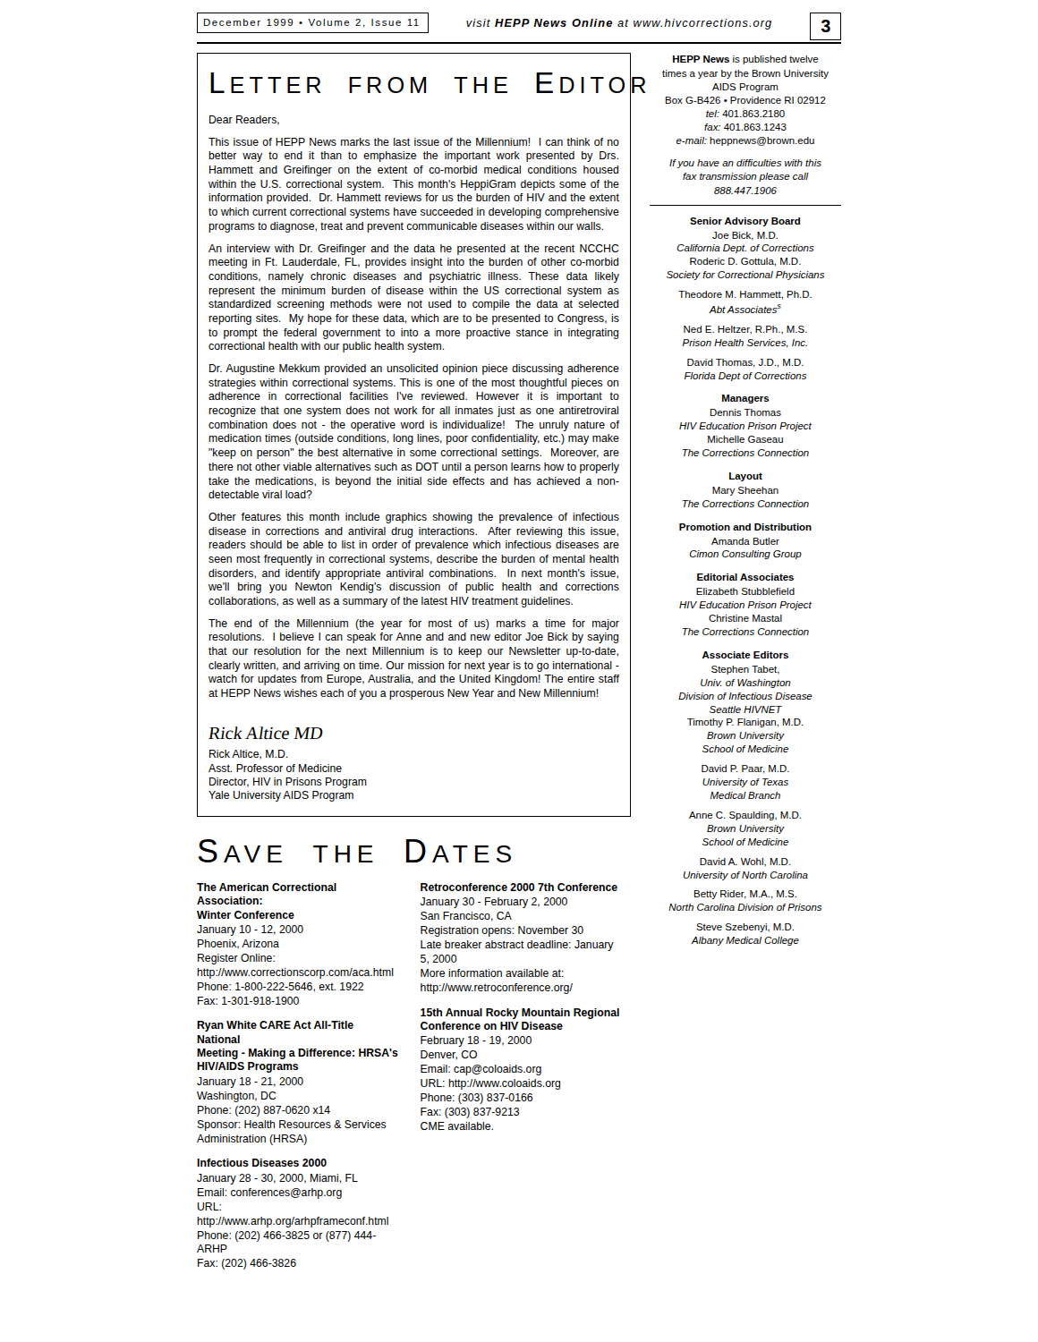December 1999 • Volume 2, Issue 11
visit HEPP News Online at www.hivcorrections.org
3
LETTER FROM THE EDITOR
Dear Readers,
This issue of HEPP News marks the last issue of the Millennium! I can think of no better way to end it than to emphasize the important work presented by Drs. Hammett and Greifinger on the extent of co-morbid medical conditions housed within the U.S. correctional system. This month's HeppiGram depicts some of the information provided. Dr. Hammett reviews for us the burden of HIV and the extent to which current correctional systems have succeeded in developing comprehensive programs to diagnose, treat and prevent communicable diseases within our walls.
An interview with Dr. Greifinger and the data he presented at the recent NCCHC meeting in Ft. Lauderdale, FL, provides insight into the burden of other co-morbid conditions, namely chronic diseases and psychiatric illness. These data likely represent the minimum burden of disease within the US correctional system as standardized screening methods were not used to compile the data at selected reporting sites. My hope for these data, which are to be presented to Congress, is to prompt the federal government to into a more proactive stance in integrating correctional health with our public health system.
Dr. Augustine Mekkum provided an unsolicited opinion piece discussing adherence strategies within correctional systems. This is one of the most thoughtful pieces on adherence in correctional facilities I've reviewed. However it is important to recognize that one system does not work for all inmates just as one antiretroviral combination does not - the operative word is individualize! The unruly nature of medication times (outside conditions, long lines, poor confidentiality, etc.) may make "keep on person" the best alternative in some correctional settings. Moreover, are there not other viable alternatives such as DOT until a person learns how to properly take the medications, is beyond the initial side effects and has achieved a non-detectable viral load?
Other features this month include graphics showing the prevalence of infectious disease in corrections and antiviral drug interactions. After reviewing this issue, readers should be able to list in order of prevalence which infectious diseases are seen most frequently in correctional systems, describe the burden of mental health disorders, and identify appropriate antiviral combinations. In next month's issue, we'll bring you Newton Kendig's discussion of public health and corrections collaborations, as well as a summary of the latest HIV treatment guidelines.
The end of the Millennium (the year for most of us) marks a time for major resolutions. I believe I can speak for Anne and and new editor Joe Bick by saying that our resolution for the next Millennium is to keep our Newsletter up-to-date, clearly written, and arriving on time. Our mission for next year is to go international - watch for updates from Europe, Australia, and the United Kingdom! The entire staff at HEPP News wishes each of you a prosperous New Year and New Millennium!
Rick Altice MD
Rick Altice, M.D.
Asst. Professor of Medicine
Director, HIV in Prisons Program
Yale University AIDS Program
SAVE THE DATES
The American Correctional Association:
Winter Conference
January 10 - 12, 2000
Phoenix, Arizona
Register Online:
http://www.correctionscorp.com/aca.html
Phone: 1-800-222-5646, ext. 1922
Fax: 1-301-918-1900
Ryan White CARE Act All-Title National
Meeting - Making a Difference: HRSA's
HIV/AIDS Programs
January 18 - 21, 2000
Washington, DC
Phone: (202) 887-0620 x14
Sponsor: Health Resources & Services
Administration (HRSA)
Infectious Diseases 2000
January 28 - 30, 2000, Miami, FL
Email: conferences@arhp.org
URL: http://www.arhp.org/arhpframeconf.html
Phone: (202) 466-3825 or (877) 444-ARHP
Fax: (202) 466-3826
Retroconference 2000 7th Conference
January 30 - February 2, 2000
San Francisco, CA
Registration opens: November 30
Late breaker abstract deadline: January 5, 2000
More information available at: http://www.retroconference.org/
15th Annual Rocky Mountain Regional
Conference on HIV Disease
February 18 - 19, 2000
Denver, CO
Email: cap@coloaids.org
URL: http://www.coloaids.org
Phone: (303) 837-0166
Fax: (303) 837-9213
CME available.
HEPP News is published twelve
times a year by the Brown University
AIDS Program
Box G-B426 • Providence RI 02912
tel: 401.863.2180
fax: 401.863.1243
e-mail: heppnews@brown.edu
If you have an difficulties with this
fax transmission please call
888.447.1906
Senior Advisory Board Joe Bick, M.D. California Dept. of Corrections
Roderic D. Gottula, M.D. Society for Correctional Physicians
Theodore M. Hammett, Ph.D. Abt Associatess
Ned E. Heltzer, R.Ph., M.S. Prison Health Services, Inc.
David Thomas, J.D., M.D. Florida Dept of Corrections
Managers Dennis Thomas HIV Education Prison Project
Michelle Gaseau The Corrections Connection
Layout Mary Sheehan The Corrections Connection
Promotion and Distribution Amanda Butler Cimon Consulting Group
Editorial Associates Elizabeth Stubblefield HIV Education Prison Project
Christine Mastal The Corrections Connection
Associate Editors Stephen Tabet, Univ. of Washington
Division of Infectious Disease
Seattle HIVNET
Timothy P. Flanigan, M.D. Brown University
School of Medicine
David P. Paar, M.D. University of Texas
Medical Branch
Anne C. Spaulding, M.D. Brown University
School of Medicine
David A. Wohl, M.D. University of North Carolina
Betty Rider, M.A., M.S. North Carolina Division of Prisons
Steve Szebenyi, M.D. Albany Medical College